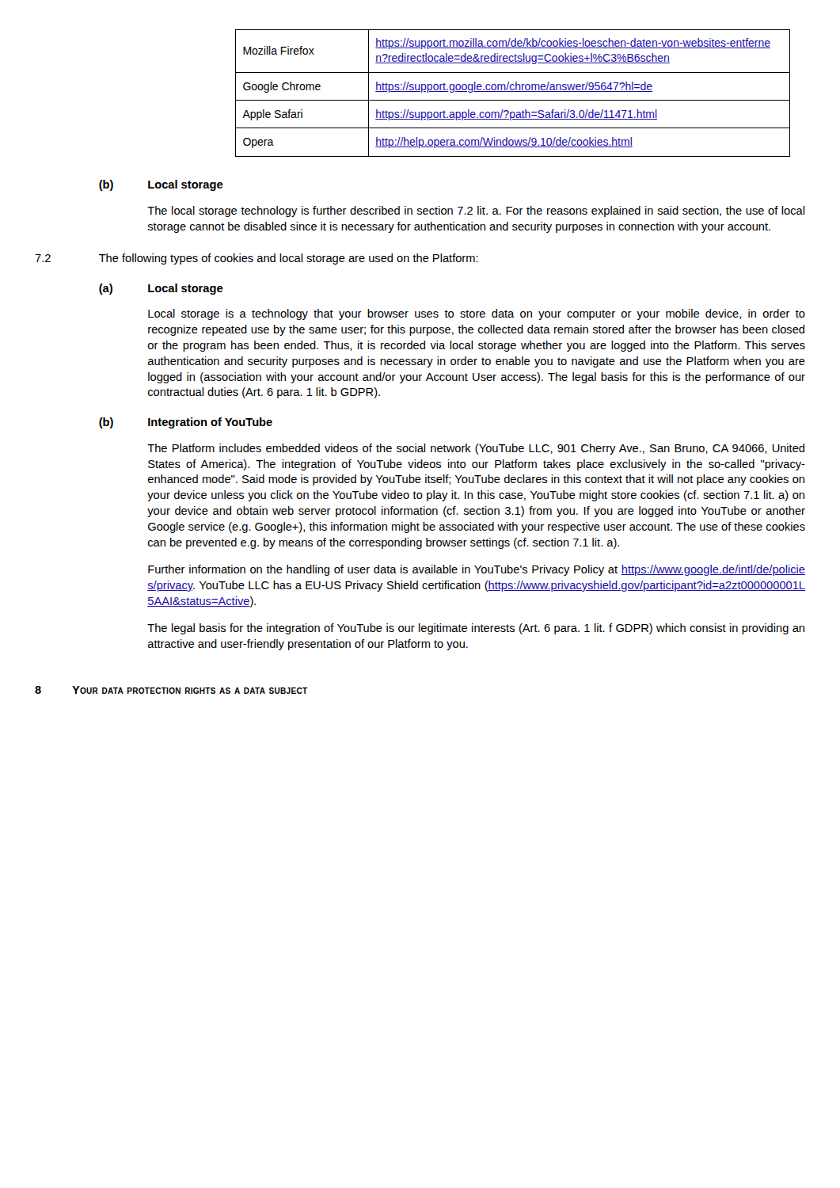| Mozilla Firefox | https://support.mozilla.com/de/kb/cookies-loeschen-daten-von-websites-entfernen?redirectlocale=de&redirectslug=Cookies+l%C3%B6schen |
| Google Chrome | https://support.google.com/chrome/answer/95647?hl=de |
| Apple Safari | https://support.apple.com/?path=Safari/3.0/de/11471.html |
| Opera | http://help.opera.com/Windows/9.10/de/cookies.html |
(b) Local storage
The local storage technology is further described in section 7.2 lit. a. For the reasons explained in said section, the use of local storage cannot be disabled since it is necessary for authentication and security purposes in connection with your account.
7.2
The following types of cookies and local storage are used on the Platform:
(a) Local storage
Local storage is a technology that your browser uses to store data on your computer or your mobile device, in order to recognize repeated use by the same user; for this purpose, the collected data remain stored after the browser has been closed or the program has been ended. Thus, it is recorded via local storage whether you are logged into the Platform. This serves authentication and security purposes and is necessary in order to enable you to navigate and use the Platform when you are logged in (association with your account and/or your Account User access). The legal basis for this is the performance of our contractual duties (Art. 6 para. 1 lit. b GDPR).
(b) Integration of YouTube
The Platform includes embedded videos of the social network (YouTube LLC, 901 Cherry Ave., San Bruno, CA 94066, United States of America). The integration of YouTube videos into our Platform takes place exclusively in the so-called "privacy-enhanced mode". Said mode is provided by YouTube itself; YouTube declares in this context that it will not place any cookies on your device unless you click on the YouTube video to play it. In this case, YouTube might store cookies (cf. section 7.1 lit. a) on your device and obtain web server protocol information (cf. section 3.1) from you. If you are logged into YouTube or another Google service (e.g. Google+), this information might be associated with your respective user account. The use of these cookies can be prevented e.g. by means of the corresponding browser settings (cf. section 7.1 lit. a).
Further information on the handling of user data is available in YouTube's Privacy Policy at https://www.google.de/intl/de/policies/privacy. YouTube LLC has a EU-US Privacy Shield certification (https://www.privacyshield.gov/participant?id=a2zt000000001L5AAI&status=Active).
The legal basis for the integration of YouTube is our legitimate interests (Art. 6 para. 1 lit. f GDPR) which consist in providing an attractive and user-friendly presentation of our Platform to you.
8 Your data protection rights as a data subject